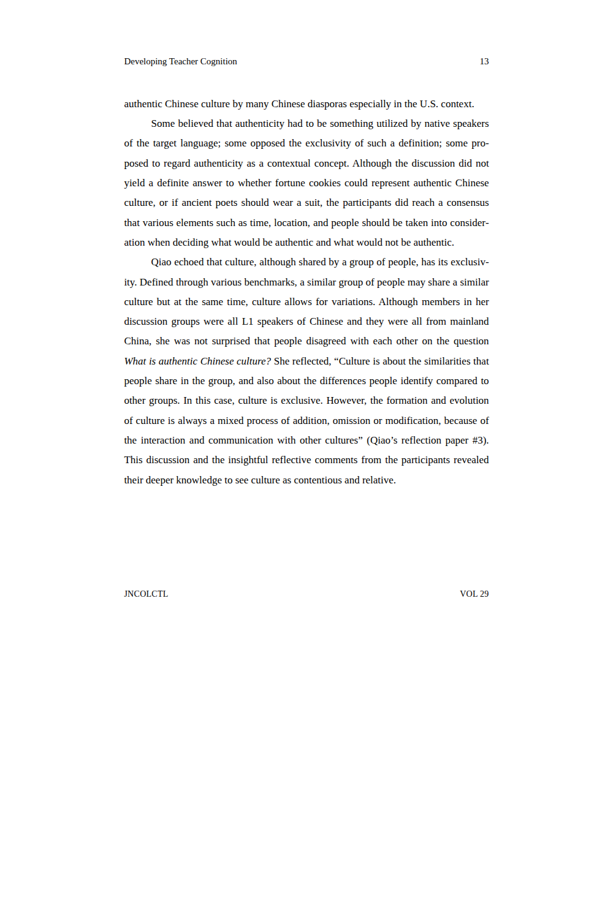Developing Teacher Cognition 13
authentic Chinese culture by many Chinese diasporas especially in the U.S. context.
Some believed that authenticity had to be something utilized by native speakers of the target language; some opposed the exclusivity of such a definition; some proposed to regard authenticity as a contextual concept. Although the discussion did not yield a definite answer to whether fortune cookies could represent authentic Chinese culture, or if ancient poets should wear a suit, the participants did reach a consensus that various elements such as time, location, and people should be taken into consideration when deciding what would be authentic and what would not be authentic.
Qiao echoed that culture, although shared by a group of people, has its exclusivity. Defined through various benchmarks, a similar group of people may share a similar culture but at the same time, culture allows for variations. Although members in her discussion groups were all L1 speakers of Chinese and they were all from mainland China, she was not surprised that people disagreed with each other on the question What is authentic Chinese culture? She reflected, “Culture is about the similarities that people share in the group, and also about the differences people identify compared to other groups. In this case, culture is exclusive. However, the formation and evolution of culture is always a mixed process of addition, omission or modification, because of the interaction and communication with other cultures” (Qiao’s reflection paper #3). This discussion and the insightful reflective comments from the participants revealed their deeper knowledge to see culture as contentious and relative.
JNCOLCTL VOL 29